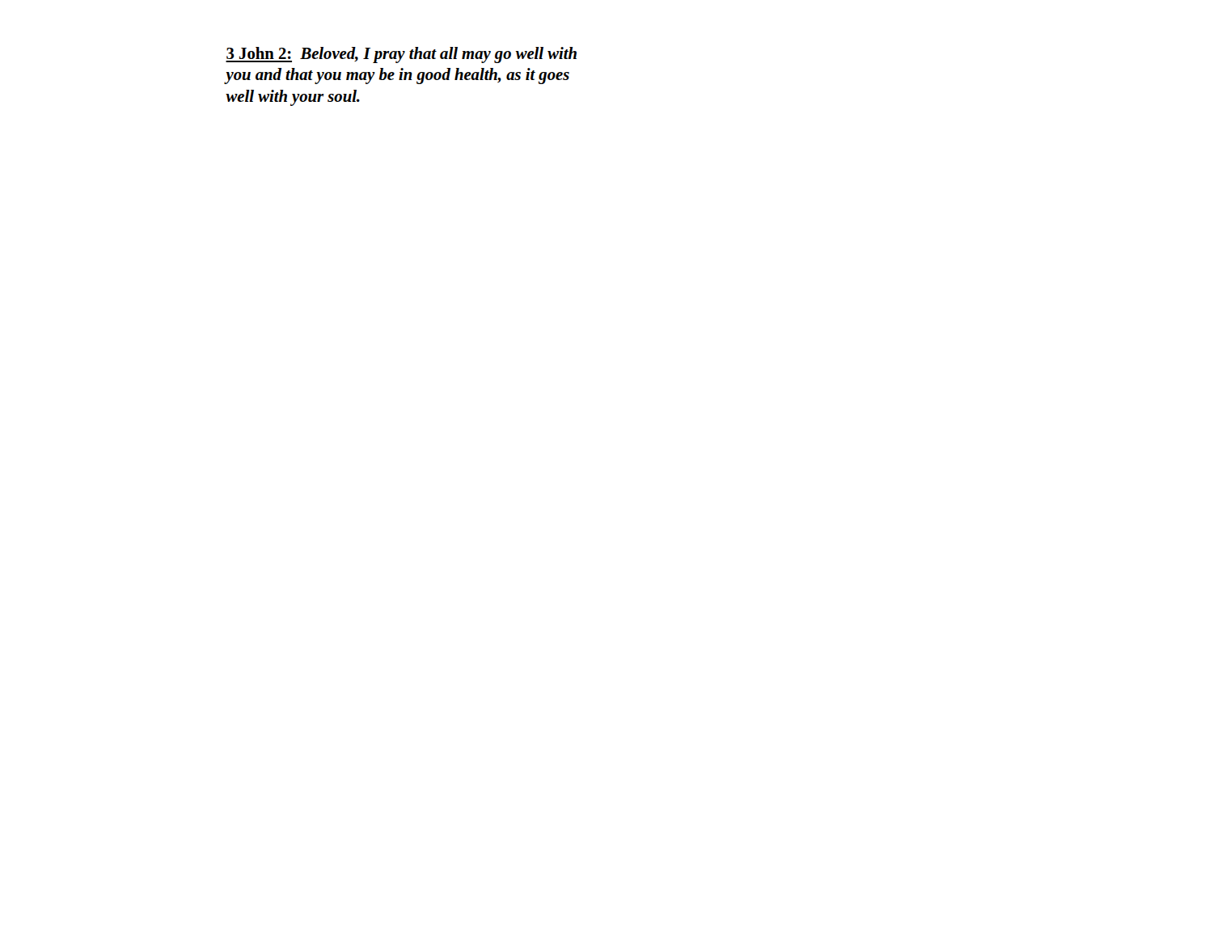3 John 2: Beloved, I pray that all may go well with you and that you may be in good health, as it goes well with your soul.